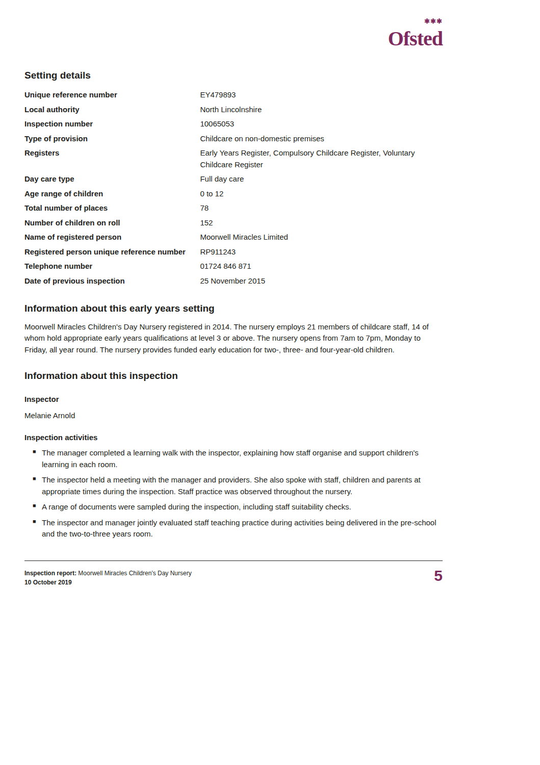✱✱✱
Ofsted
Setting details
| Unique reference number | EY479893 |
| Local authority | North Lincolnshire |
| Inspection number | 10065053 |
| Type of provision | Childcare on non-domestic premises |
| Registers | Early Years Register, Compulsory Childcare Register, Voluntary Childcare Register |
| Day care type | Full day care |
| Age range of children | 0 to 12 |
| Total number of places | 78 |
| Number of children on roll | 152 |
| Name of registered person | Moorwell Miracles Limited |
| Registered person unique reference number | RP911243 |
| Telephone number | 01724 846 871 |
| Date of previous inspection | 25 November 2015 |
Information about this early years setting
Moorwell Miracles Children's Day Nursery registered in 2014. The nursery employs 21 members of childcare staff, 14 of whom hold appropriate early years qualifications at level 3 or above. The nursery opens from 7am to 7pm, Monday to Friday, all year round. The nursery provides funded early education for two-, three- and four-year-old children.
Information about this inspection
Inspector
Melanie Arnold
Inspection activities
The manager completed a learning walk with the inspector, explaining how staff organise and support children's learning in each room.
The inspector held a meeting with the manager and providers. She also spoke with staff, children and parents at appropriate times during the inspection. Staff practice was observed throughout the nursery.
A range of documents were sampled during the inspection, including staff suitability checks.
The inspector and manager jointly evaluated staff teaching practice during activities being delivered in the pre-school and the two-to-three years room.
Inspection report: Moorwell Miracles Children's Day Nursery
10 October 2019
5